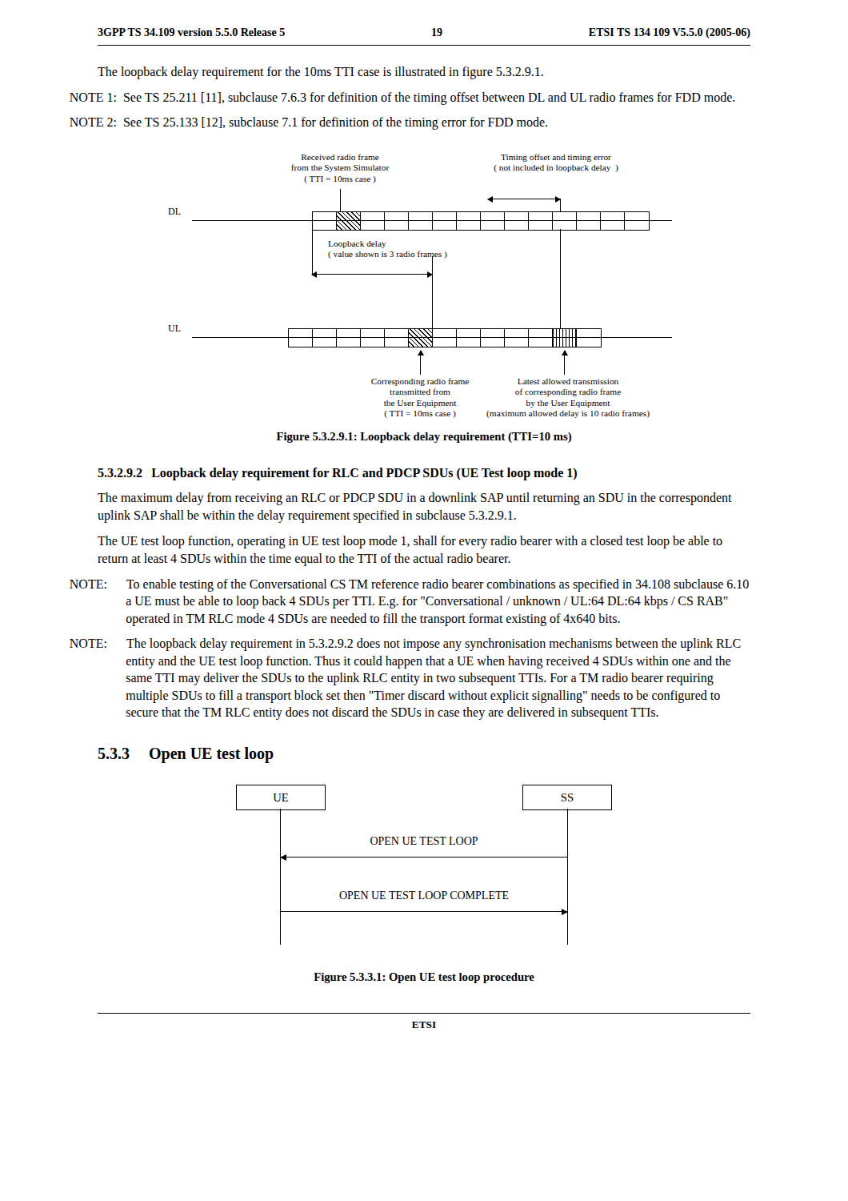3GPP TS 34.109 version 5.5.0 Release 5 19 ETSI TS 134 109 V5.5.0 (2005-06)
The loopback delay requirement for the 10ms TTI case is illustrated in figure 5.3.2.9.1.
NOTE 1: See TS 25.211 [11], subclause 7.6.3 for definition of the timing offset between DL and UL radio frames for FDD mode.
NOTE 2: See TS 25.133 [12], subclause 7.1 for definition of the timing error for FDD mode.
Received radio frame
from the System Simulator
( TTI = 10ms case )
Timing offset and timing error
( not included in loopback delay )
DL
Loopback delay
( value shown is 3 radio frames )
UL
Corresponding radio frame
transmitted from
the User Equipment
( TTI = 10ms case )
Latest allowed transmission
of corresponding radio frame
by the User Equipment
(maximum allowed delay is 10 radio frames)
Figure 5.3.2.9.1: Loopback delay requirement (TTI=10 ms)
5.3.2.9.2 Loopback delay requirement for RLC and PDCP SDUs (UE Test loop mode 1)
The maximum delay from receiving an RLC or PDCP SDU in a downlink SAP until returning an SDU in the correspondent uplink SAP shall be within the delay requirement specified in subclause 5.3.2.9.1.
The UE test loop function, operating in UE test loop mode 1, shall for every radio bearer with a closed test loop be able to return at least 4 SDUs within the time equal to the TTI of the actual radio bearer.
NOTE: To enable testing of the Conversational CS TM reference radio bearer combinations as specified in 34.108 subclause 6.10 a UE must be able to loop back 4 SDUs per TTI. E.g. for "Conversational / unknown / UL:64 DL:64 kbps / CS RAB" operated in TM RLC mode 4 SDUs are needed to fill the transport format existing of 4x640 bits.
NOTE: The loopback delay requirement in 5.3.2.9.2 does not impose any synchronisation mechanisms between the uplink RLC entity and the UE test loop function. Thus it could happen that a UE when having received 4 SDUs within one and the same TTI may deliver the SDUs to the uplink RLC entity in two subsequent TTIs. For a TM radio bearer requiring multiple SDUs to fill a transport block set then "Timer discard without explicit signalling" needs to be configured to secure that the TM RLC entity does not discard the SDUs in case they are delivered in subsequent TTIs.
5.3.3 Open UE test loop
UE
SS
OPEN UE TEST LOOP
OPEN UE TEST LOOP COMPLETE
Figure 5.3.3.1: Open UE test loop procedure
ETSI